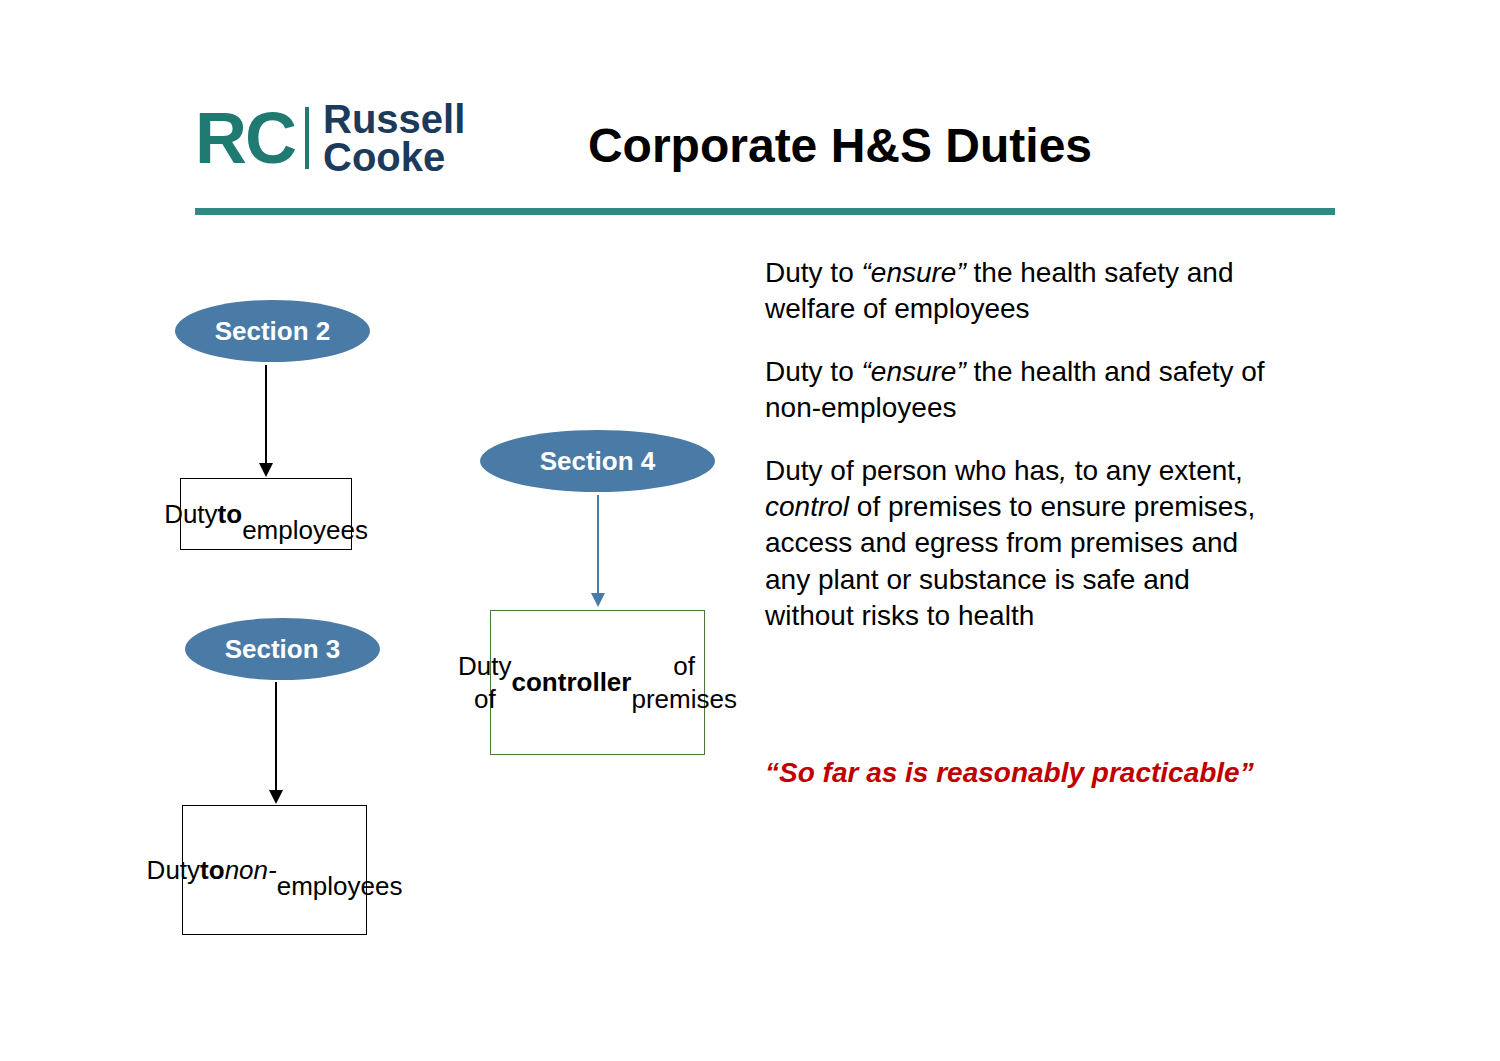RC Russell
Cooke
Corporate H&S Duties
Section 2
Section 3
Section 4
Duty to
employees
Duty to
non-
employees
Duty of
controller of
premises
Duty to “ensure” the health safety and welfare of employees
Duty to “ensure” the health and safety of non-employees
Duty of person who has, to any extent, control of premises to ensure premises, access and egress from premises and any plant or substance is safe and without risks to health
“So far as is reasonably practicable”